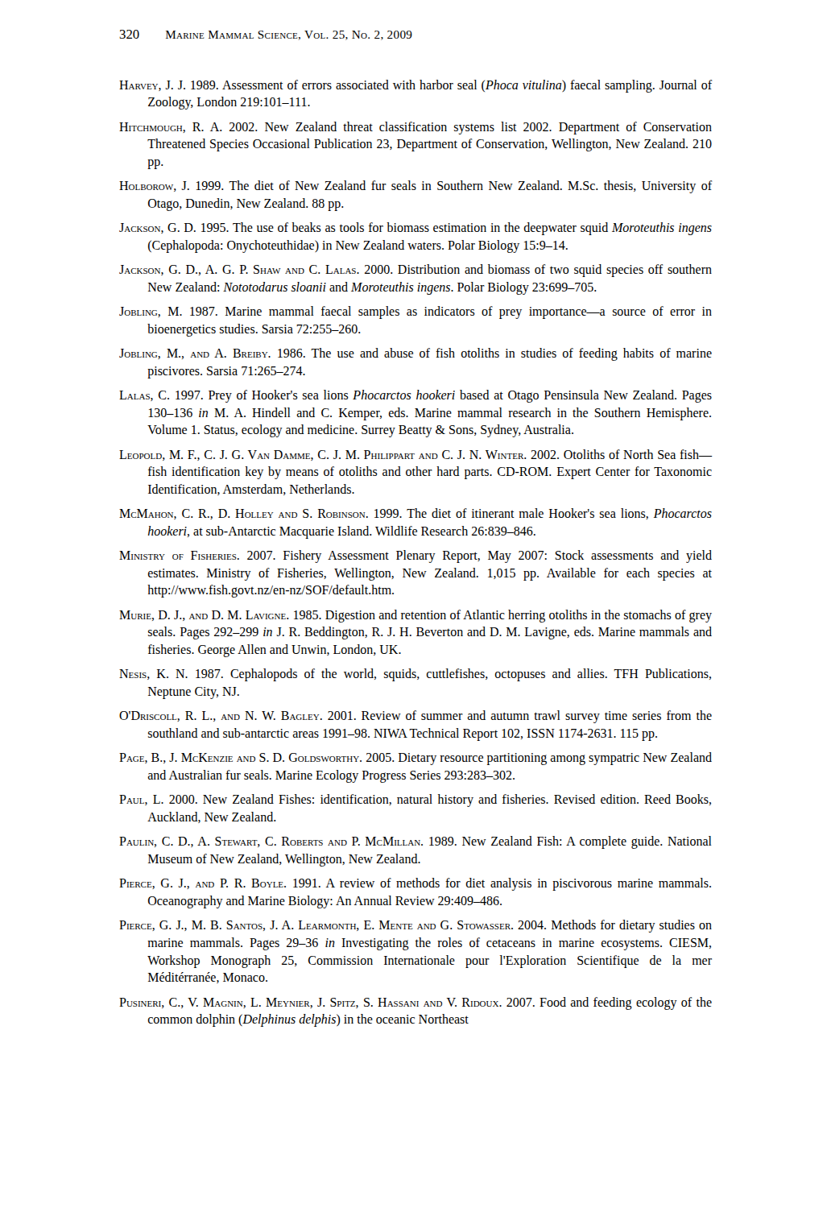320 Marine Mammal Science, Vol. 25, No. 2, 2009
Harvey, J. J. 1989. Assessment of errors associated with harbor seal (Phoca vitulina) faecal sampling. Journal of Zoology, London 219:101–111.
Hitchmough, R. A. 2002. New Zealand threat classification systems list 2002. Department of Conservation Threatened Species Occasional Publication 23, Department of Conservation, Wellington, New Zealand. 210 pp.
Holborow, J. 1999. The diet of New Zealand fur seals in Southern New Zealand. M.Sc. thesis, University of Otago, Dunedin, New Zealand. 88 pp.
Jackson, G. D. 1995. The use of beaks as tools for biomass estimation in the deepwater squid Moroteuthis ingens (Cephalopoda: Onychoteuthidae) in New Zealand waters. Polar Biology 15:9–14.
Jackson, G. D., A. G. P. Shaw and C. Lalas. 2000. Distribution and biomass of two squid species off southern New Zealand: Nototodarus sloanii and Moroteuthis ingens. Polar Biology 23:699–705.
Jobling, M. 1987. Marine mammal faecal samples as indicators of prey importance—a source of error in bioenergetics studies. Sarsia 72:255–260.
Jobling, M., and A. Breiby. 1986. The use and abuse of fish otoliths in studies of feeding habits of marine piscivores. Sarsia 71:265–274.
Lalas, C. 1997. Prey of Hooker's sea lions Phocarctos hookeri based at Otago Pensinsula New Zealand. Pages 130–136 in M. A. Hindell and C. Kemper, eds. Marine mammal research in the Southern Hemisphere. Volume 1. Status, ecology and medicine. Surrey Beatty & Sons, Sydney, Australia.
Leopold, M. F., C. J. G. Van Damme, C. J. M. Philippart and C. J. N. Winter. 2002. Otoliths of North Sea fish—fish identification key by means of otoliths and other hard parts. CD-ROM. Expert Center for Taxonomic Identification, Amsterdam, Netherlands.
McMahon, C. R., D. Holley and S. Robinson. 1999. The diet of itinerant male Hooker's sea lions, Phocarctos hookeri, at sub-Antarctic Macquarie Island. Wildlife Research 26:839–846.
Ministry of Fisheries. 2007. Fishery Assessment Plenary Report, May 2007: Stock assessments and yield estimates. Ministry of Fisheries, Wellington, New Zealand. 1,015 pp. Available for each species at http://www.fish.govt.nz/en-nz/SOF/default.htm.
Murie, D. J., and D. M. Lavigne. 1985. Digestion and retention of Atlantic herring otoliths in the stomachs of grey seals. Pages 292–299 in J. R. Beddington, R. J. H. Beverton and D. M. Lavigne, eds. Marine mammals and fisheries. George Allen and Unwin, London, UK.
Nesis, K. N. 1987. Cephalopods of the world, squids, cuttlefishes, octopuses and allies. TFH Publications, Neptune City, NJ.
O'Driscoll, R. L., and N. W. Bagley. 2001. Review of summer and autumn trawl survey time series from the southland and sub-antarctic areas 1991–98. NIWA Technical Report 102, ISSN 1174-2631. 115 pp.
Page, B., J. McKenzie and S. D. Goldsworthy. 2005. Dietary resource partitioning among sympatric New Zealand and Australian fur seals. Marine Ecology Progress Series 293:283–302.
Paul, L. 2000. New Zealand Fishes: identification, natural history and fisheries. Revised edition. Reed Books, Auckland, New Zealand.
Paulin, C. D., A. Stewart, C. Roberts and P. McMillan. 1989. New Zealand Fish: A complete guide. National Museum of New Zealand, Wellington, New Zealand.
Pierce, G. J., and P. R. Boyle. 1991. A review of methods for diet analysis in piscivorous marine mammals. Oceanography and Marine Biology: An Annual Review 29:409–486.
Pierce, G. J., M. B. Santos, J. A. Learmonth, E. Mente and G. Stowasser. 2004. Methods for dietary studies on marine mammals. Pages 29–36 in Investigating the roles of cetaceans in marine ecosystems. CIESM, Workshop Monograph 25, Commission Internationale pour l'Exploration Scientifique de la mer Méditérranée, Monaco.
Pusineri, C., V. Magnin, L. Meynier, J. Spitz, S. Hassani and V. Ridoux. 2007. Food and feeding ecology of the common dolphin (Delphinus delphis) in the oceanic Northeast